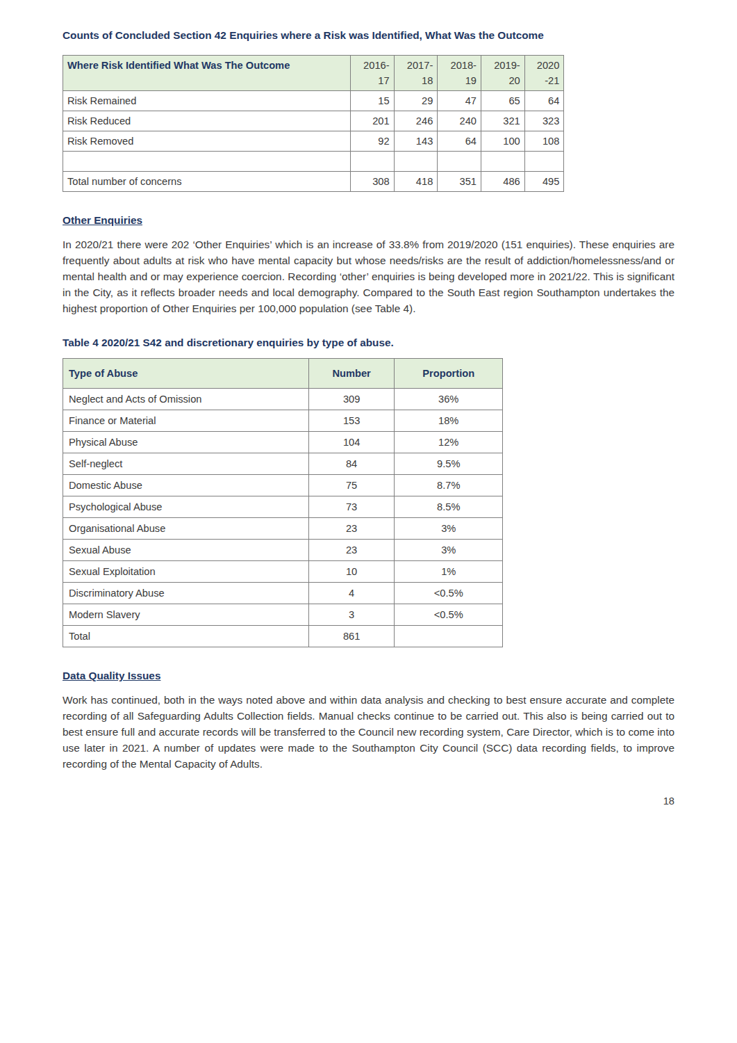Counts of Concluded Section 42 Enquiries where a Risk was Identified, What Was the Outcome
| Where Risk Identified What Was The Outcome | 2016- 17 | 2017- 18 | 2018- 19 | 2019- 20 | 2020 -21 |
| --- | --- | --- | --- | --- | --- |
| Risk Remained | 15 | 29 | 47 | 65 | 64 |
| Risk Reduced | 201 | 246 | 240 | 321 | 323 |
| Risk Removed | 92 | 143 | 64 | 100 | 108 |
| Total number of concerns | 308 | 418 | 351 | 486 | 495 |
Other Enquiries
In 2020/21 there were 202 ‘Other Enquiries’ which is an increase of 33.8% from 2019/2020 (151 enquiries). These enquiries are frequently about adults at risk who have mental capacity but whose needs/risks are the result of addiction/homelessness/and or mental health and or may experience coercion. Recording ‘other’ enquiries is being developed more in 2021/22. This is significant in the City, as it reflects broader needs and local demography. Compared to the South East region Southampton undertakes the highest proportion of Other Enquiries per 100,000 population (see Table 4).
Table 4 2020/21 S42 and discretionary enquiries by type of abuse.
| Type of Abuse | Number | Proportion |
| --- | --- | --- |
| Neglect and Acts of Omission | 309 | 36% |
| Finance or Material | 153 | 18% |
| Physical Abuse | 104 | 12% |
| Self-neglect | 84 | 9.5% |
| Domestic Abuse | 75 | 8.7% |
| Psychological Abuse | 73 | 8.5% |
| Organisational Abuse | 23 | 3% |
| Sexual Abuse | 23 | 3% |
| Sexual Exploitation | 10 | 1% |
| Discriminatory Abuse | 4 | <0.5% |
| Modern Slavery | 3 | <0.5% |
| Total | 861 | |
Data Quality Issues
Work has continued, both in the ways noted above and within data analysis and checking to best ensure accurate and complete recording of all Safeguarding Adults Collection fields. Manual checks continue to be carried out. This also is being carried out to best ensure full and accurate records will be transferred to the Council new recording system, Care Director, which is to come into use later in 2021. A number of updates were made to the Southampton City Council (SCC) data recording fields, to improve recording of the Mental Capacity of Adults.
18